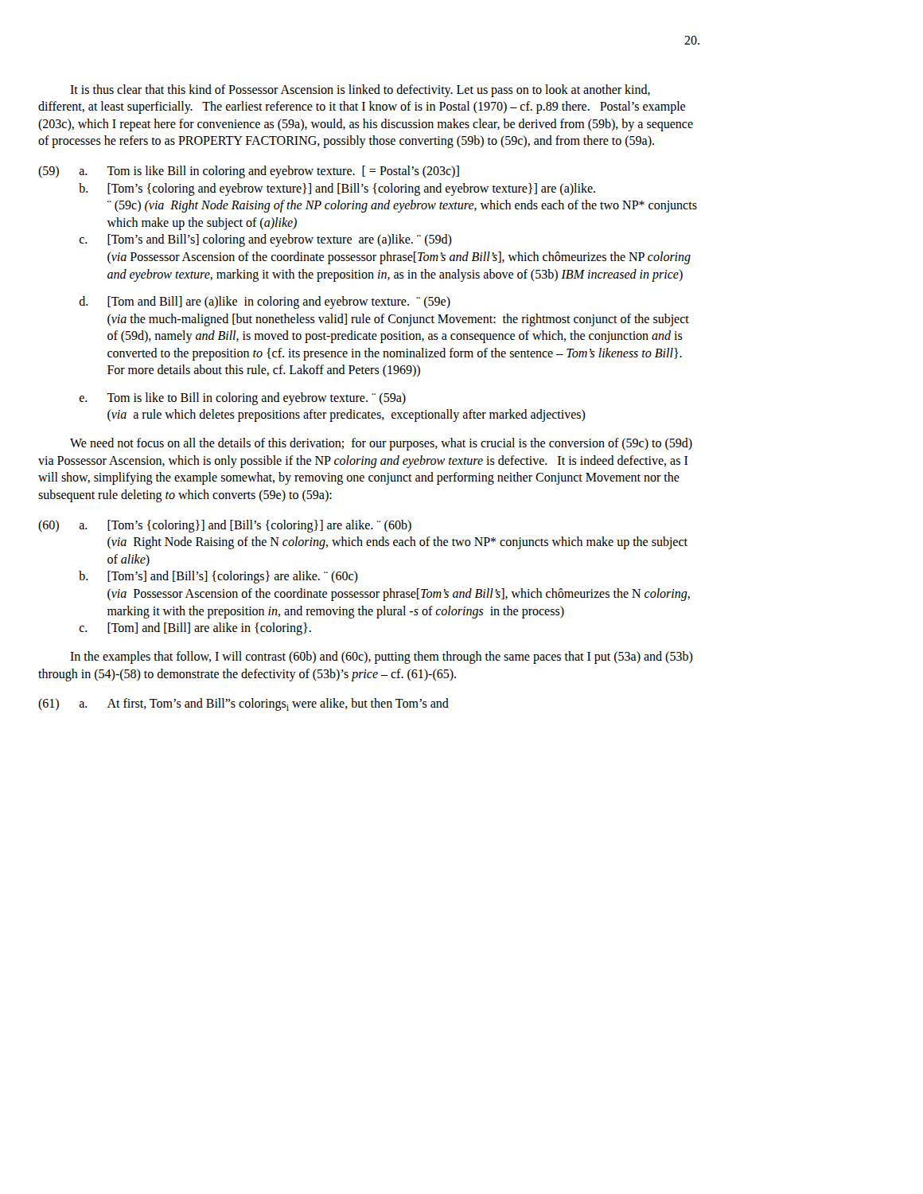20.
It is thus clear that this kind of Possessor Ascension is linked to defectivity. Let us pass on to look at another kind, different, at least superficially. The earliest reference to it that I know of is in Postal (1970) – cf. p.89 there. Postal’s example (203c), which I repeat here for convenience as (59a), would, as his discussion makes clear, be derived from (59b), by a sequence of processes he refers to as PROPERTY FACTORING, possibly those converting (59b) to (59c), and from there to (59a).
(59)
a.
Tom is like Bill in coloring and eyebrow texture. [ = Postal’s (203c)]
b.
[Tom’s {coloring and eyebrow texture}] and [Bill’s {coloring and eyebrow texture}] are (a)like.
¨ (59c) (via Right Node Raising of the NP coloring and eyebrow texture, which ends each of the two NP* conjuncts which make up the subject of (a)like)
c.
[Tom’s and Bill’s] coloring and eyebrow texture are (a)like. ¨ (59d)
(via Possessor Ascension of the coordinate possessor phrase[Tom’s and Bill’s], which chômeurizes the NP coloring and eyebrow texture, marking it with the preposition in, as in the analysis above of (53b) IBM increased in price)
d.
[Tom and Bill] are (a)like in coloring and eyebrow texture. ¨ (59e)
(via the much-maligned [but nonetheless valid] rule of Conjunct Movement: the rightmost conjunct of the subject of (59d), namely and Bill, is moved to post-predicate position, as a consequence of which, the conjunction and is converted to the preposition to {cf. its presence in the nominalized form of the sentence – Tom’s likeness to Bill}. For more details about this rule, cf. Lakoff and Peters (1969))
e.
Tom is like to Bill in coloring and eyebrow texture. ¨ (59a)
(via a rule which deletes prepositions after predicates, exceptionally after marked adjectives)
We need not focus on all the details of this derivation; for our purposes, what is crucial is the conversion of (59c) to (59d) via Possessor Ascension, which is only possible if the NP coloring and eyebrow texture is defective. It is indeed defective, as I will show, simplifying the example somewhat, by removing one conjunct and performing neither Conjunct Movement nor the subsequent rule deleting to which converts (59e) to (59a):
(60)
a.
[Tom’s {coloring}] and [Bill’s {coloring}] are alike. ¨ (60b)
(via Right Node Raising of the N coloring, which ends each of the two NP* conjuncts which make up the subject of alike)
b.
[Tom’s] and [Bill’s] {colorings} are alike. ¨ (60c)
(via Possessor Ascension of the coordinate possessor phrase[Tom’s and Bill’s], which chômeurizes the N coloring, marking it with the preposition in, and removing the plural -s of colorings in the process)
c.
[Tom] and [Bill] are alike in {coloring}.
In the examples that follow, I will contrast (60b) and (60c), putting them through the same paces that I put (53a) and (53b) through in (54)-(58) to demonstrate the defectivity of (53b)’s price – cf. (61)-(65).
(61)
a.
At first, Tom’s and Bill”s coloringsi were alike, but then Tom’s and